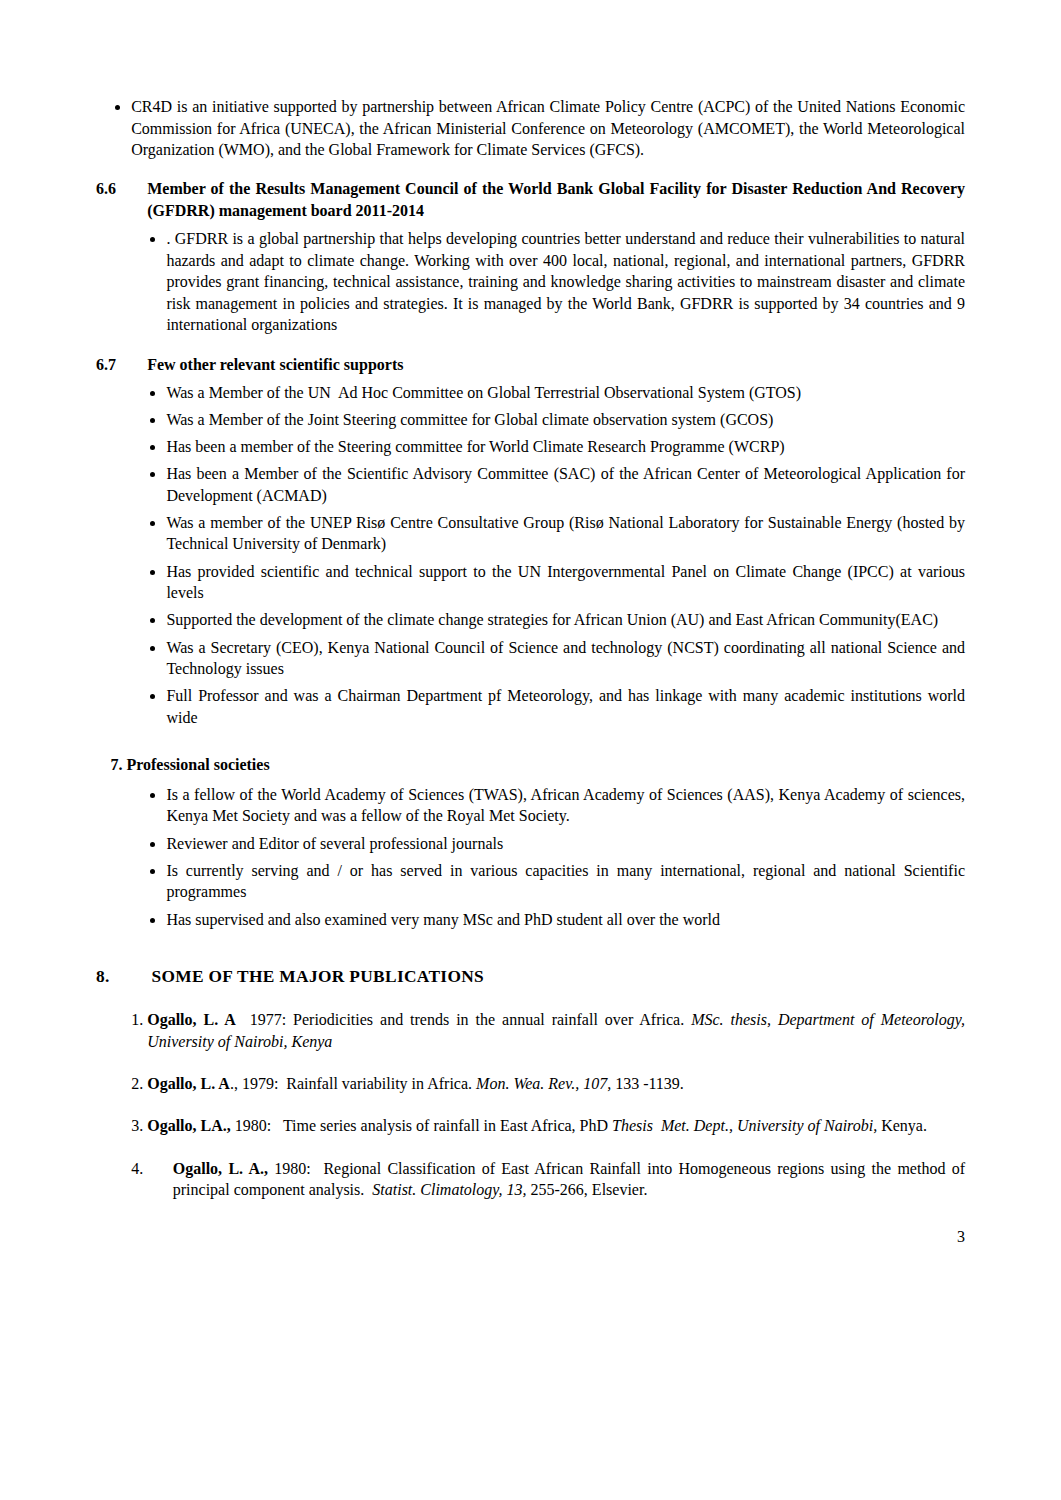CR4D is an initiative supported by partnership between African Climate Policy Centre (ACPC) of the United Nations Economic Commission for Africa (UNECA), the African Ministerial Conference on Meteorology (AMCOMET), the World Meteorological Organization (WMO), and the Global Framework for Climate Services (GFCS).
6.6 Member of the Results Management Council of the World Bank Global Facility for Disaster Reduction And Recovery (GFDRR) management board 2011-2014
. GFDRR is a global partnership that helps developing countries better understand and reduce their vulnerabilities to natural hazards and adapt to climate change. Working with over 400 local, national, regional, and international partners, GFDRR provides grant financing, technical assistance, training and knowledge sharing activities to mainstream disaster and climate risk management in policies and strategies. It is managed by the World Bank, GFDRR is supported by 34 countries and 9 international organizations
6.7 Few other relevant scientific supports
Was a Member of the UN Ad Hoc Committee on Global Terrestrial Observational System (GTOS)
Was a Member of the Joint Steering committee for Global climate observation system (GCOS)
Has been a member of the Steering committee for World Climate Research Programme (WCRP)
Has been a Member of the Scientific Advisory Committee (SAC) of the African Center of Meteorological Application for Development (ACMAD)
Was a member of the UNEP Risø Centre Consultative Group (Risø National Laboratory for Sustainable Energy (hosted by Technical University of Denmark)
Has provided scientific and technical support to the UN Intergovernmental Panel on Climate Change (IPCC) at various levels
Supported the development of the climate change strategies for African Union (AU) and East African Community(EAC)
Was a Secretary (CEO), Kenya National Council of Science and technology (NCST) coordinating all national Science and Technology issues
Full Professor and was a Chairman Department pf Meteorology, and has linkage with many academic institutions world wide
7. Professional societies
Is a fellow of the World Academy of Sciences (TWAS), African Academy of Sciences (AAS), Kenya Academy of sciences, Kenya Met Society and was a fellow of the Royal Met Society.
Reviewer and Editor of several professional journals
Is currently serving and / or has served in various capacities in many international, regional and national Scientific programmes
Has supervised and also examined very many MSc and PhD student all over the world
8. SOME OF THE MAJOR PUBLICATIONS
Ogallo, L. A 1977: Periodicities and trends in the annual rainfall over Africa. MSc. thesis, Department of Meteorology, University of Nairobi, Kenya
Ogallo, L. A., 1979: Rainfall variability in Africa. Mon. Wea. Rev., 107, 133 -1139.
Ogallo, LA., 1980: Time series analysis of rainfall in East Africa, PhD Thesis Met. Dept., University of Nairobi, Kenya.
Ogallo, L. A., 1980: Regional Classification of East African Rainfall into Homogeneous regions using the method of principal component analysis. Statist. Climatology, 13, 255-266, Elsevier.
3